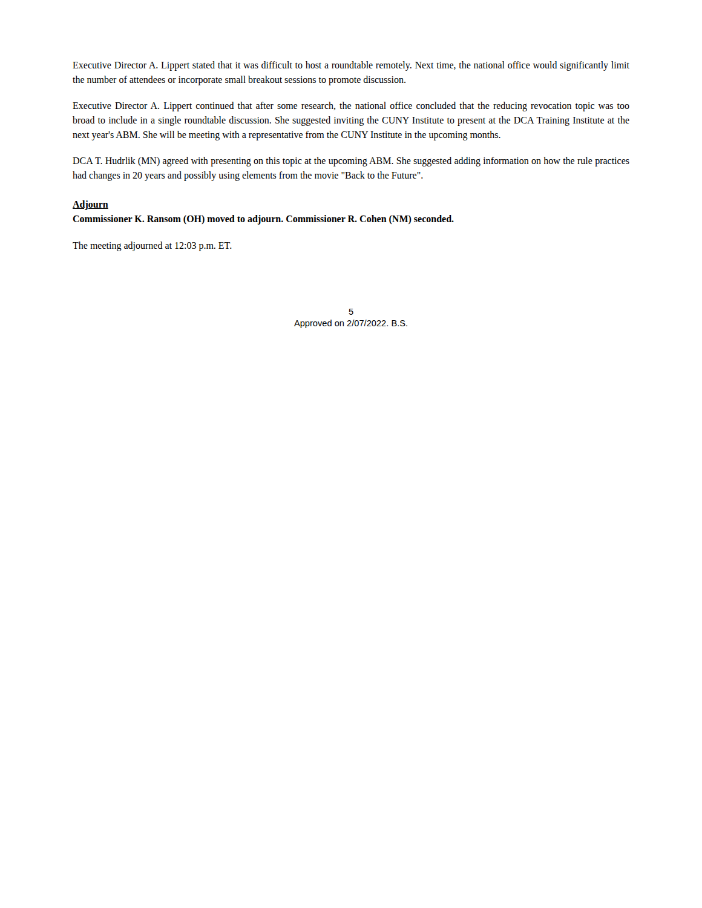Executive Director A. Lippert stated that it was difficult to host a roundtable remotely. Next time, the national office would significantly limit the number of attendees or incorporate small breakout sessions to promote discussion.
Executive Director A. Lippert continued that after some research, the national office concluded that the reducing revocation topic was too broad to include in a single roundtable discussion. She suggested inviting the CUNY Institute to present at the DCA Training Institute at the next year's ABM. She will be meeting with a representative from the CUNY Institute in the upcoming months.
DCA T. Hudrlik (MN) agreed with presenting on this topic at the upcoming ABM. She suggested adding information on how the rule practices had changes in 20 years and possibly using elements from the movie "Back to the Future".
Adjourn
Commissioner K. Ransom (OH) moved to adjourn. Commissioner R. Cohen (NM) seconded.
The meeting adjourned at 12:03 p.m. ET.
5
Approved on 2/07/2022. B.S.